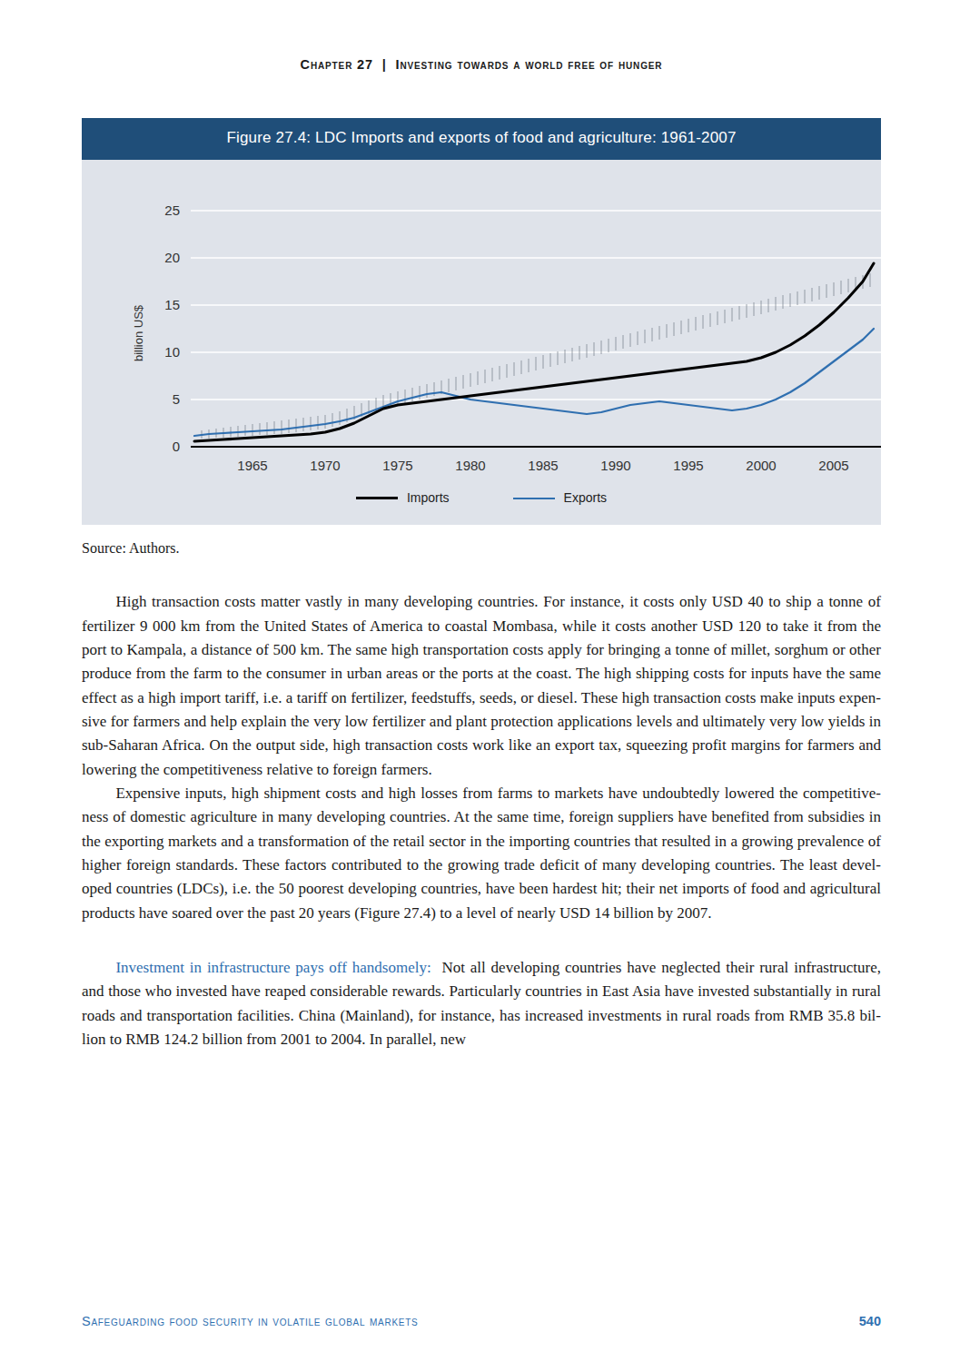Chapter 27 | Investing towards a world free of hunger
Figure 27.4: LDC Imports and exports of food and agriculture: 1961-2007
billion US$
25 20 15 10 5 0 1965 1970 1975 1980 1985 1990 1995 2000 2005
Imports
Exports
Source: Authors.
High transaction costs matter vastly in many developing countries. For instance, it costs only USD 40 to ship a tonne of fertilizer 9 000 km from the United States of America to coastal Mombasa, while it costs another USD 120 to take it from the port to Kampala, a distance of 500 km. The same high transportation costs apply for bringing a tonne of millet, sorghum or other produce from the farm to the consumer in urban areas or the ports at the coast. The high shipping costs for inputs have the same effect as a high import tariff, i.e. a tariff on fertilizer, feedstuffs, seeds, or diesel. These high transaction costs make inputs expensive for farmers and help explain the very low fertilizer and plant protection applications levels and ultimately very low yields in sub-Saharan Africa. On the output side, high transaction costs work like an export tax, squeezing profit margins for farmers and lowering the competitiveness relative to foreign farmers.
Expensive inputs, high shipment costs and high losses from farms to markets have undoubtedly lowered the competitiveness of domestic agriculture in many developing countries. At the same time, foreign suppliers have benefited from subsidies in the exporting markets and a transformation of the retail sector in the importing countries that resulted in a growing prevalence of higher foreign standards. These factors contributed to the growing trade deficit of many developing countries. The least developed countries (LDCs), i.e. the 50 poorest developing countries, have been hardest hit; their net imports of food and agricultural products have soared over the past 20 years (Figure 27.4) to a level of nearly USD 14 billion by 2007.
Investment in infrastructure pays off handsomely: Not all developing countries have neglected their rural infrastructure, and those who invested have reaped considerable rewards. Particularly countries in East Asia have invested substantially in rural roads and transportation facilities. China (Mainland), for instance, has increased investments in rural roads from RMB 35.8 billion to RMB 124.2 billion from 2001 to 2004. In parallel, new
Safeguarding food security in volatile global markets
540